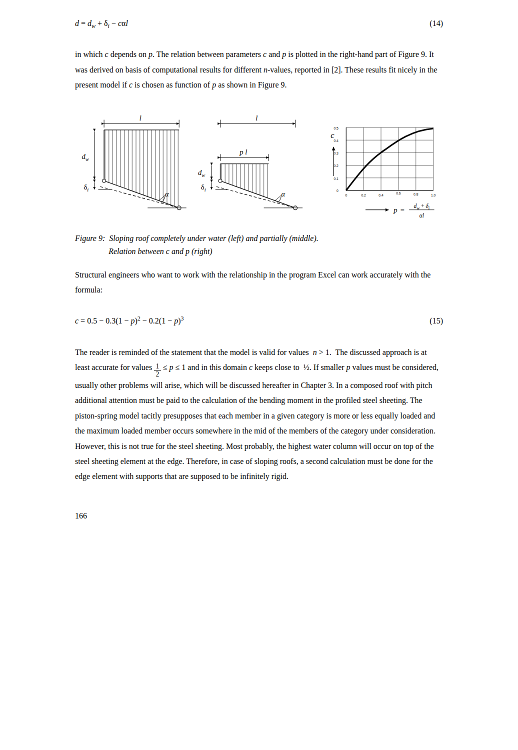d = dw + δi − cαl (14)
in which c depends on p. The relation between parameters c and p is plotted in the right-hand part of Figure 9. It was derived on basis of computational results for different n-values, reported in [2]. These results fit nicely in the present model if c is chosen as function of p as shown in Figure 9.
l dw δi α l p l dw δi α c 0.5 0.4 0.3 0.2 0.1 0 0 0.2 0.4 0.6 0.8 1.0 p = dw + δi αl
Figure 9: Sloping roof completely under water (left) and partially (middle). Relation between c and p (right)
Structural engineers who want to work with the relationship in the program Excel can work accurately with the formula:
c = 0.5 − 0.3(1 − p)2 − 0.2(1 − p)3 (15)
The reader is reminded of the statement that the model is valid for values n > 1. The discussed approach is at least accurate for values 12 ≤ p ≤ 1 and in this domain c keeps close to ½. If smaller p values must be considered, usually other problems will arise, which will be discussed hereafter in Chapter 3. In a composed roof with pitch additional attention must be paid to the calculation of the bending moment in the profiled steel sheeting. The piston-spring model tacitly presupposes that each member in a given category is more or less equally loaded and the maximum loaded member occurs somewhere in the mid of the members of the category under consideration. However, this is not true for the steel sheeting. Most probably, the highest water column will occur on top of the steel sheeting element at the edge. Therefore, in case of sloping roofs, a second calculation must be done for the edge element with supports that are supposed to be infinitely rigid.
166